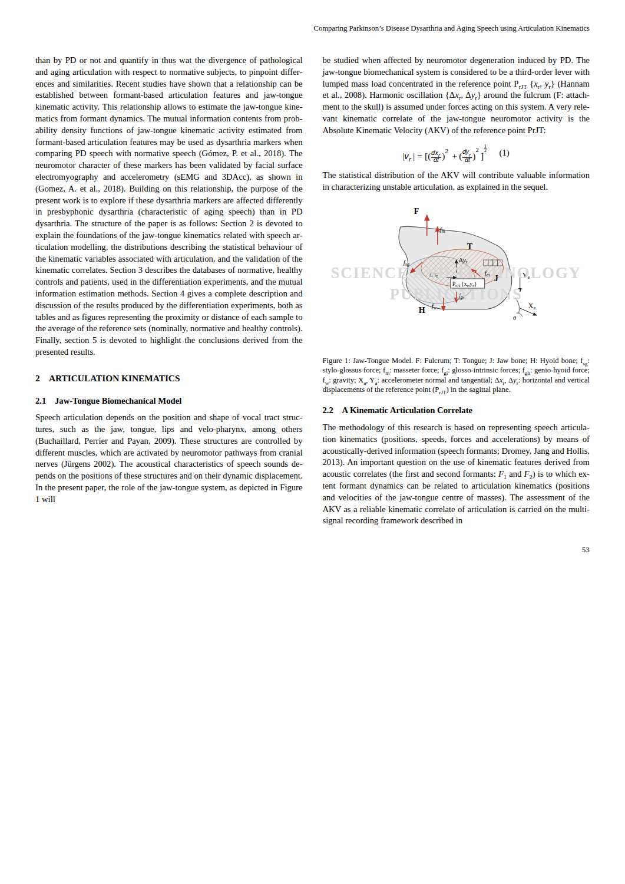Comparing Parkinson’s Disease Dysarthria and Aging Speech using Articulation Kinematics
than by PD or not and quantify in thus wat the divergence of pathological and aging articulation with respect to normative subjects, to pinpoint differences and similarities. Recent studies have shown that a relationship can be established between formant-based articulation features and jaw-tongue kinematic activity. This relationship allows to estimate the jaw-tongue kinematics from formant dynamics. The mutual information contents from probability density functions of jaw-tongue kinematic activity estimated from formant-based articulation features may be used as dysarthria markers when comparing PD speech with normative speech (Gómez, P. et al., 2018). The neuromotor character of these markers has been validated by facial surface electromyography and accelerometry (sEMG and 3DAcc), as shown in (Gomez, A. et al., 2018). Building on this relationship, the purpose of the present work is to explore if these dysarthria markers are affected differently in presbyphonic dysarthria (characteristic of aging speech) than in PD dysarthria. The structure of the paper is as follows: Section 2 is devoted to explain the foundations of the jaw-tongue kinematics related with speech articulation modelling, the distributions describing the statistical behaviour of the kinematic variables associated with articulation, and the validation of the kinematic correlates. Section 3 describes the databases of normative, healthy controls and patients, used in the differentiation experiments, and the mutual information estimation methods. Section 4 gives a complete description and discussion of the results produced by the differentiation experiments, both as tables and as figures representing the proximity or distance of each sample to the average of the reference sets (nominally, normative and healthy controls). Finally, section 5 is devoted to highlight the conclusions derived from the presented results.
2 ARTICULATION KINEMATICS
2.1 Jaw-Tongue Biomechanical Model
Speech articulation depends on the position and shape of vocal tract structures, such as the jaw, tongue, lips and velo-pharynx, among others (Buchaillard, Perrier and Payan, 2009). These structures are controlled by different muscles, which are activated by neuromotor pathways from cranial nerves (Jürgens 2002). The acoustical characteristics of speech sounds depends on the positions of these structures and on their dynamic displacement. In the present paper, the role of the jaw-tongue system, as depicted in Figure 1 will
be studied when affected by neuromotor degeneration induced by PD. The jaw-tongue biomechanical system is considered to be a third-order lever with lumped mass load concentrated in the reference point PrJT {xr, yr} (Hannam et al., 2008). Harmonic oscillation {Δxr, Δyr} around the fulcrum (F: attachment to the skull) is assumed under forces acting on this system. A very relevant kinematic correlate of the jaw-tongue neuromotor activity is the Absolute Kinematic Velocity (AKV) of the reference point PrJT:
| vr | = [ ( dxr dt ) 2 + ( dyr dt ) 2 ] 12 (1)
The statistical distribution of the AKV will contribute valuable information in characterizing unstable articulation, as explained in the sequel.
F fm T fsg fgi Δyr Δxr PrJT{xr,yr} J fgh fw H Ya Xa ϑ
SCIENCE AND TECHNOLOGY PUBLICATIONS
Figure 1: Jaw-Tongue Model. F: Fulcrum; T: Tongue; J: Jaw bone; H: Hyoid bone; fsg: stylo-glossus force; fm: masseter force; fgi: glosso-intrinsic forces; fgh: genio-hyoid force; fw: gravity; Xa, Ya: accelerometer normal and tangential; Δxr, Δyr: horizontal and vertical displacements of the reference point (PrJT) in the sagittal plane.
2.2 A Kinematic Articulation Correlate
The methodology of this research is based on representing speech articulation kinematics (positions, speeds, forces and accelerations) by means of acoustically-derived information (speech formants; Dromey, Jang and Hollis, 2013). An important question on the use of kinematic features derived from acoustic correlates (the first and second formants: F1 and F2) is to which extent formant dynamics can be related to articulation kinematics (positions and velocities of the jaw-tongue centre of masses). The assessment of the AKV as a reliable kinematic correlate of articulation is carried on the multi-signal recording framework described in
53